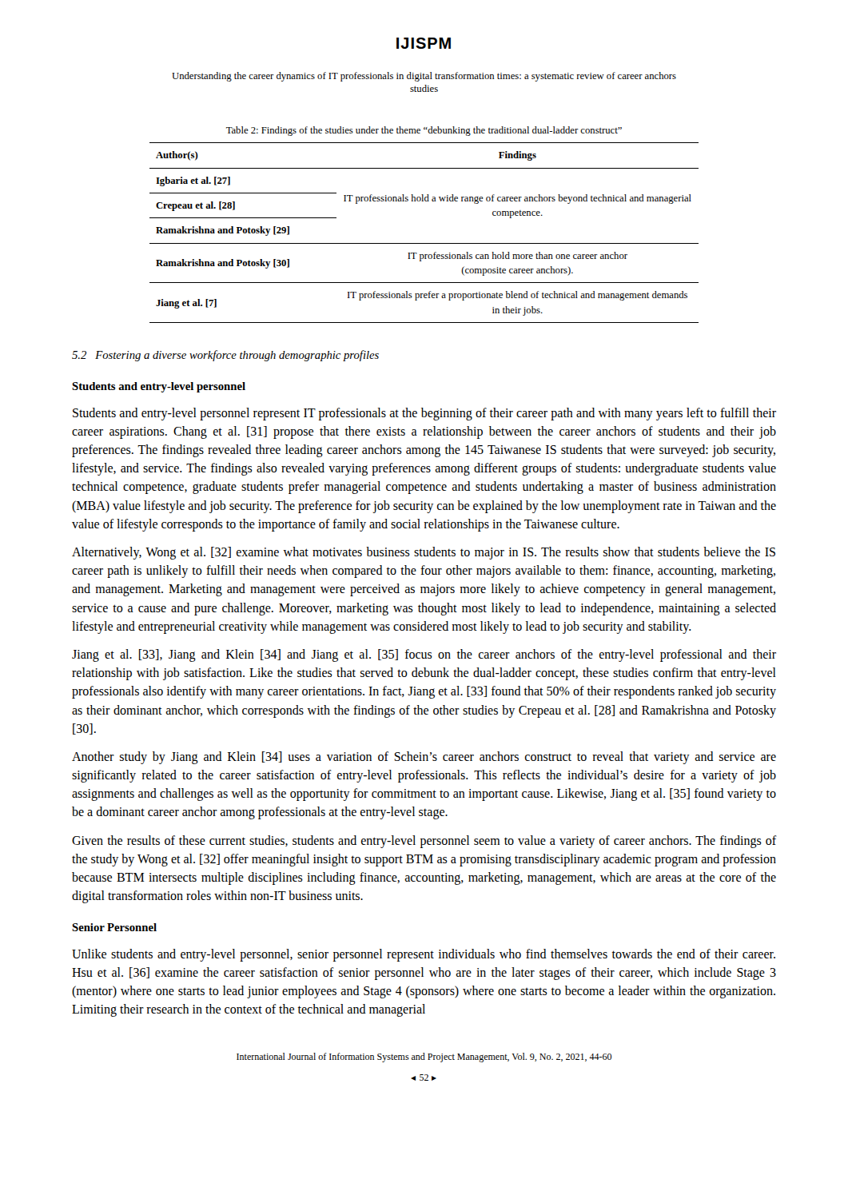IJISPM
Understanding the career dynamics of IT professionals in digital transformation times: a systematic review of career anchors
studies
Table 2: Findings of the studies under the theme “debunking the traditional dual-ladder construct”
| Author(s) | Findings |
| --- | --- |
| Igbaria et al. [27] | IT professionals hold a wide range of career anchors beyond technical and managerial competence. |
| Crepeau et al. [28] |
| Ramakrishna and Potosky [29] |
| Ramakrishna and Potosky [30] | IT professionals can hold more than one career anchor (composite career anchors). |
| Jiang et al. [7] | IT professionals prefer a proportionate blend of technical and management demands in their jobs. |
5.2 Fostering a diverse workforce through demographic profiles
Students and entry-level personnel
Students and entry-level personnel represent IT professionals at the beginning of their career path and with many years left to fulfill their career aspirations. Chang et al. [31] propose that there exists a relationship between the career anchors of students and their job preferences. The findings revealed three leading career anchors among the 145 Taiwanese IS students that were surveyed: job security, lifestyle, and service. The findings also revealed varying preferences among different groups of students: undergraduate students value technical competence, graduate students prefer managerial competence and students undertaking a master of business administration (MBA) value lifestyle and job security. The preference for job security can be explained by the low unemployment rate in Taiwan and the value of lifestyle corresponds to the importance of family and social relationships in the Taiwanese culture.
Alternatively, Wong et al. [32] examine what motivates business students to major in IS. The results show that students believe the IS career path is unlikely to fulfill their needs when compared to the four other majors available to them: finance, accounting, marketing, and management. Marketing and management were perceived as majors more likely to achieve competency in general management, service to a cause and pure challenge. Moreover, marketing was thought most likely to lead to independence, maintaining a selected lifestyle and entrepreneurial creativity while management was considered most likely to lead to job security and stability.
Jiang et al. [33], Jiang and Klein [34] and Jiang et al. [35] focus on the career anchors of the entry-level professional and their relationship with job satisfaction. Like the studies that served to debunk the dual-ladder concept, these studies confirm that entry-level professionals also identify with many career orientations. In fact, Jiang et al. [33] found that 50% of their respondents ranked job security as their dominant anchor, which corresponds with the findings of the other studies by Crepeau et al. [28] and Ramakrishna and Potosky [30].
Another study by Jiang and Klein [34] uses a variation of Schein’s career anchors construct to reveal that variety and service are significantly related to the career satisfaction of entry-level professionals. This reflects the individual’s desire for a variety of job assignments and challenges as well as the opportunity for commitment to an important cause. Likewise, Jiang et al. [35] found variety to be a dominant career anchor among professionals at the entry-level stage.
Given the results of these current studies, students and entry-level personnel seem to value a variety of career anchors. The findings of the study by Wong et al. [32] offer meaningful insight to support BTM as a promising transdisciplinary academic program and profession because BTM intersects multiple disciplines including finance, accounting, marketing, management, which are areas at the core of the digital transformation roles within non-IT business units.
Senior Personnel
Unlike students and entry-level personnel, senior personnel represent individuals who find themselves towards the end of their career. Hsu et al. [36] examine the career satisfaction of senior personnel who are in the later stages of their career, which include Stage 3 (mentor) where one starts to lead junior employees and Stage 4 (sponsors) where one starts to become a leader within the organization. Limiting their research in the context of the technical and managerial
International Journal of Information Systems and Project Management, Vol. 9, No. 2, 2021, 44-60
◂ 52 ▸